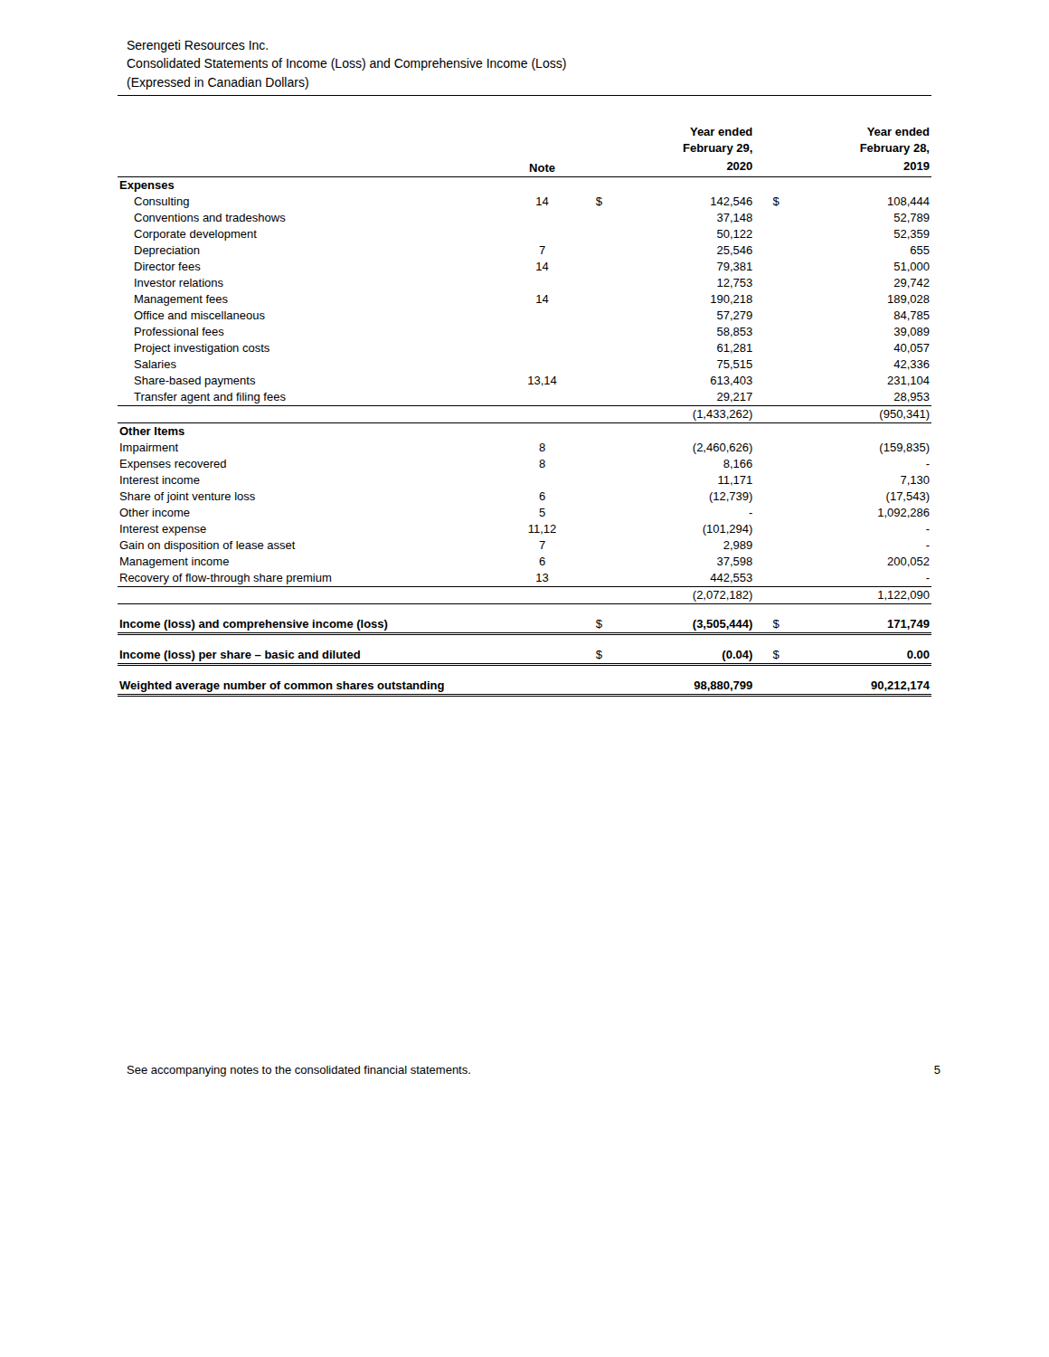Serengeti Resources Inc.
Consolidated Statements of Income (Loss) and Comprehensive Income (Loss)
(Expressed in Canadian Dollars)
| | | | Year ended February 29, | | Year ended February 28, |
| | Note | | 2020 | | 2019 |
| Expenses | | | | | |
| Consulting | 14 | $ | 142,546 | $ | 108,444 |
| Conventions and tradeshows | | | 37,148 | | 52,789 |
| Corporate development | | | 50,122 | | 52,359 |
| Depreciation | 7 | | 25,546 | | 655 |
| Director fees | 14 | | 79,381 | | 51,000 |
| Investor relations | | | 12,753 | | 29,742 |
| Management fees | 14 | | 190,218 | | 189,028 |
| Office and miscellaneous | | | 57,279 | | 84,785 |
| Professional fees | | | 58,853 | | 39,089 |
| Project investigation costs | | | 61,281 | | 40,057 |
| Salaries | | | 75,515 | | 42,336 |
| Share-based payments | 13,14 | | 613,403 | | 231,104 |
| Transfer agent and filing fees | | | 29,217 | | 28,953 |
| | | | (1,433,262) | | (950,341) |
| Other Items | | | | | |
| Impairment | 8 | | (2,460,626) | | (159,835) |
| Expenses recovered | 8 | | 8,166 | | - |
| Interest income | | | 11,171 | | 7,130 |
| Share of joint venture loss | 6 | | (12,739) | | (17,543) |
| Other income | 5 | | - | | 1,092,286 |
| Interest expense | 11,12 | | (101,294) | | - |
| Gain on disposition of lease asset | 7 | | 2,989 | | - |
| Management income | 6 | | 37,598 | | 200,052 |
| Recovery of flow-through share premium | 13 | | 442,553 | | - |
| | | | (2,072,182) | | 1,122,090 |
| Income (loss) and comprehensive income (loss) | | $ | (3,505,444) | $ | 171,749 |
| Income (loss) per share – basic and diluted | | $ | (0.04) | $ | 0.00 |
| Weighted average number of common shares outstanding | | | 98,880,799 | | 90,212,174 |
See accompanying notes to the consolidated financial statements. 5